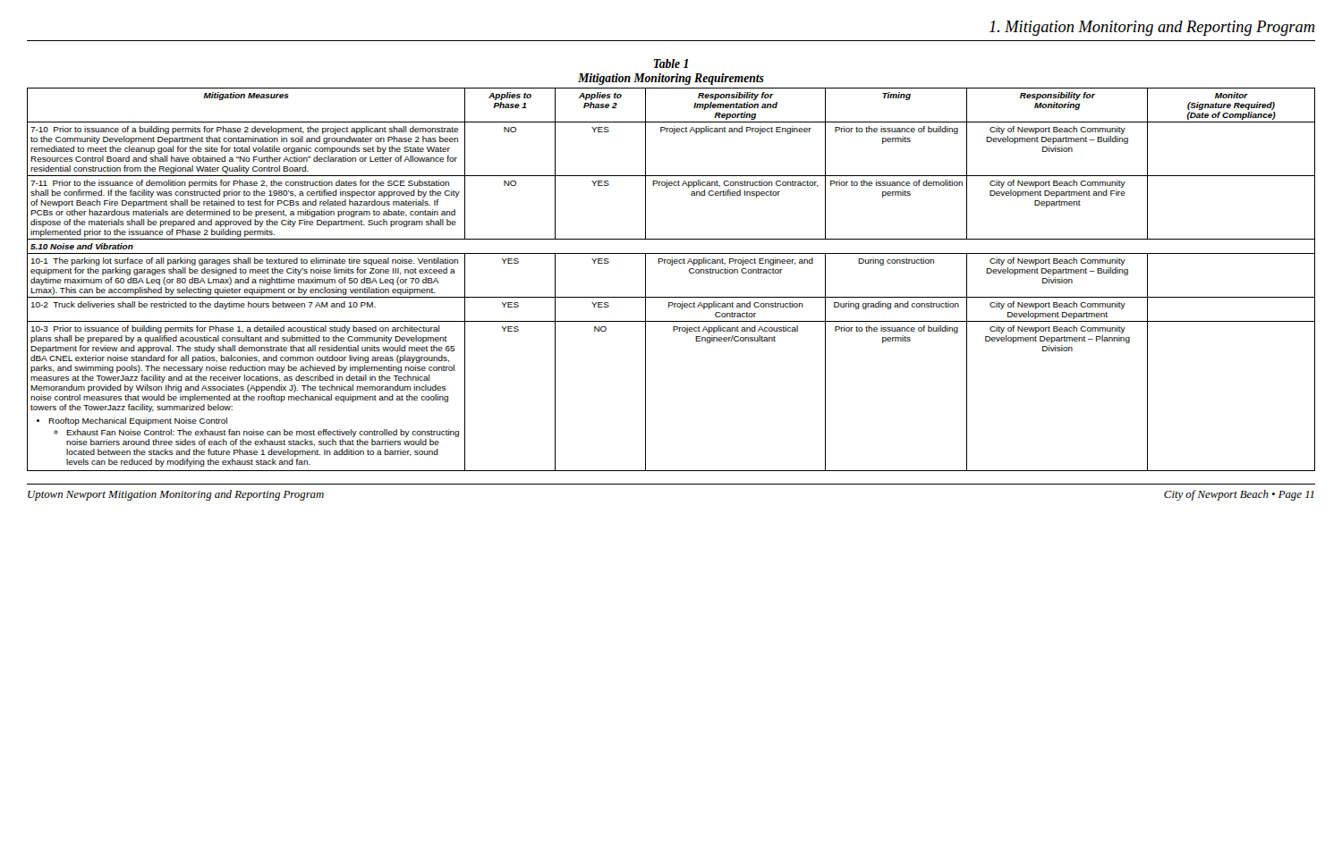1. Mitigation Monitoring and Reporting Program
Table 1
Mitigation Monitoring Requirements
| Mitigation Measures | Applies to Phase 1 | Applies to Phase 2 | Responsibility for Implementation and Reporting | Timing | Responsibility for Monitoring | Monitor (Signature Required) (Date of Compliance) |
| --- | --- | --- | --- | --- | --- | --- |
| 7-10 Prior to issuance of a building permits for Phase 2 development, the project applicant shall demonstrate to the Community Development Department that contamination in soil and groundwater on Phase 2 has been remediated to meet the cleanup goal for the site for total volatile organic compounds set by the State Water Resources Control Board and shall have obtained a “No Further Action” declaration or Letter of Allowance for residential construction from the Regional Water Quality Control Board. | NO | YES | Project Applicant and Project Engineer | Prior to the issuance of building permits | City of Newport Beach Community Development Department – Building Division | |
| 7-11 Prior to the issuance of demolition permits for Phase 2, the construction dates for the SCE Substation shall be confirmed. If the facility was constructed prior to the 1980’s, a certified inspector approved by the City of Newport Beach Fire Department shall be retained to test for PCBs and related hazardous materials. If PCBs or other hazardous materials are determined to be present, a mitigation program to abate, contain and dispose of the materials shall be prepared and approved by the City Fire Department. Such program shall be implemented prior to the issuance of Phase 2 building permits. | NO | YES | Project Applicant, Construction Contractor, and Certified Inspector | Prior to the issuance of demolition permits | City of Newport Beach Community Development Department and Fire Department | |
| 5.10 Noise and Vibration |
| 10-1 The parking lot surface of all parking garages shall be textured to eliminate tire squeal noise. Ventilation equipment for the parking garages shall be designed to meet the City’s noise limits for Zone III, not exceed a daytime maximum of 60 dBA Leq (or 80 dBA Lmax) and a nighttime maximum of 50 dBA Leq (or 70 dBA Lmax). This can be accomplished by selecting quieter equipment or by enclosing ventilation equipment. | YES | YES | Project Applicant, Project Engineer, and Construction Contractor | During construction | City of Newport Beach Community Development Department – Building Division | |
| 10-2 Truck deliveries shall be restricted to the daytime hours between 7 AM and 10 PM. | YES | YES | Project Applicant and Construction Contractor | During grading and construction | City of Newport Beach Community Development Department | |
| 10-3 Prior to issuance of building permits for Phase 1, a detailed acoustical study based on architectural plans shall be prepared by a qualified acoustical consultant and submitted to the Community Development Department for review and approval. The study shall demonstrate that all residential units would meet the 65 dBA CNEL exterior noise standard for all patios, balconies, and common outdoor living areas (playgrounds, parks, and swimming pools). The necessary noise reduction may be achieved by implementing noise control measures at the TowerJazz facility and at the receiver locations, as described in detail in the Technical Memorandum provided by Wilson Ihrig and Associates (Appendix J). The technical memorandum includes noise control measures that would be implemented at the rooftop mechanical equipment and at the cooling towers of the TowerJazz facility, summarized below: Rooftop Mechanical Equipment Noise Control Exhaust Fan Noise Control: The exhaust fan noise can be most effectively controlled by constructing noise barriers around three sides of each of the exhaust stacks, such that the barriers would be located between the stacks and the future Phase 1 development. In addition to a barrier, sound levels can be reduced by modifying the exhaust stack and fan. | YES | NO | Project Applicant and Acoustical Engineer/Consultant | Prior to the issuance of building permits | City of Newport Beach Community Development Department – Planning Division | |
Uptown Newport Mitigation Monitoring and Reporting Program
City of Newport Beach • Page 11